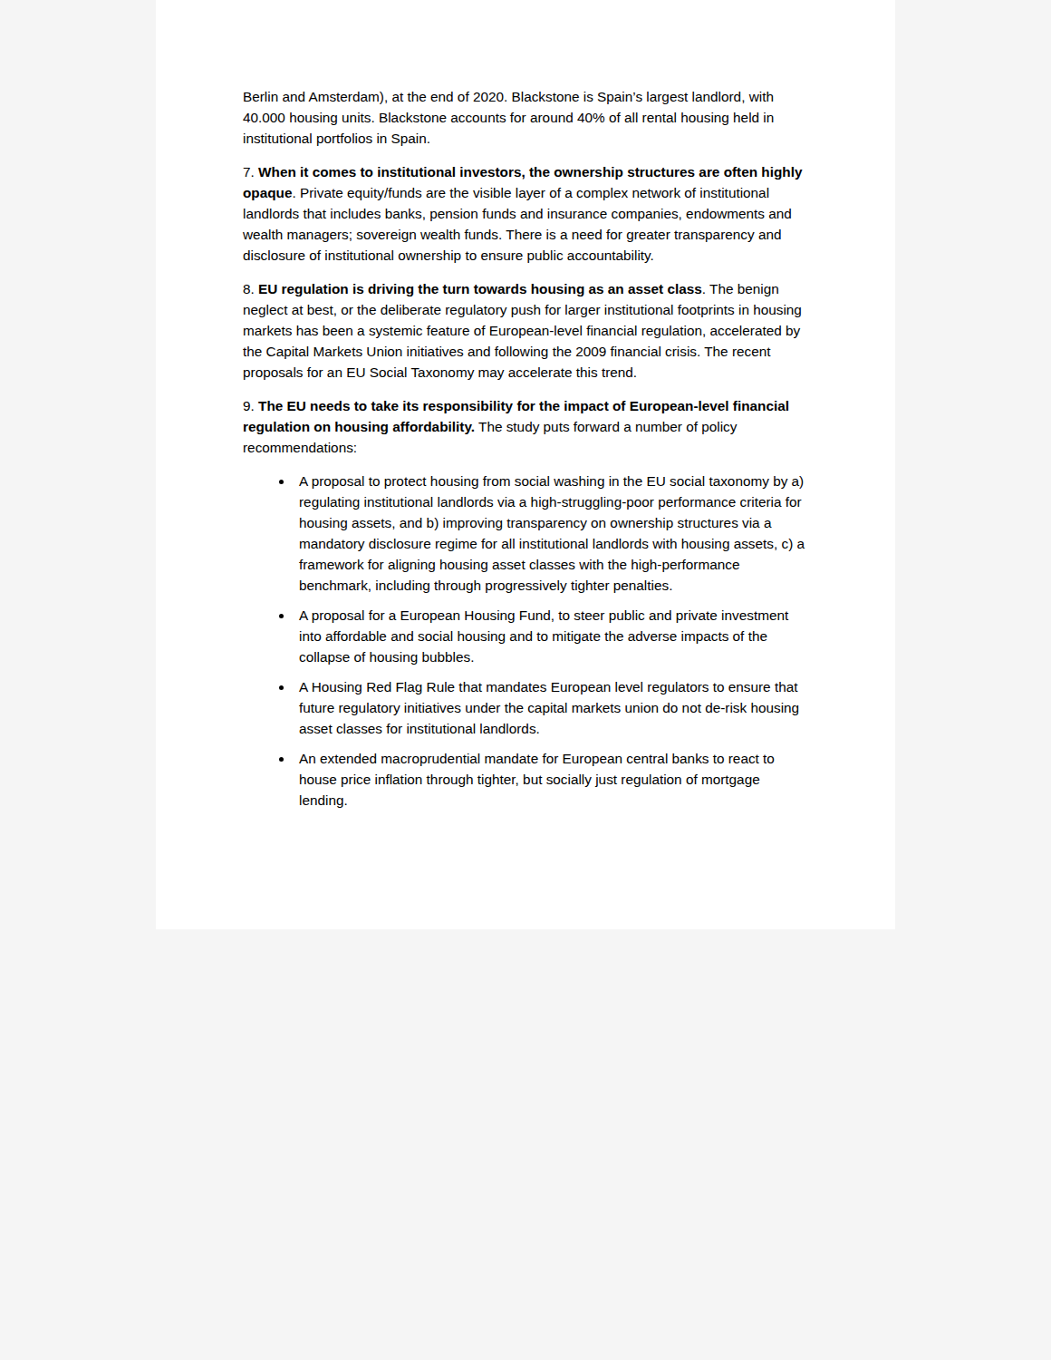Berlin and Amsterdam), at the end of 2020. Blackstone is Spain’s largest landlord, with 40.000 housing units. Blackstone accounts for around 40% of all rental housing held in institutional portfolios in Spain.
7. When it comes to institutional investors, the ownership structures are often highly opaque. Private equity/funds are the visible layer of a complex network of institutional landlords that includes banks, pension funds and insurance companies, endowments and wealth managers; sovereign wealth funds. There is a need for greater transparency and disclosure of institutional ownership to ensure public accountability.
8. EU regulation is driving the turn towards housing as an asset class. The benign neglect at best, or the deliberate regulatory push for larger institutional footprints in housing markets has been a systemic feature of European-level financial regulation, accelerated by the Capital Markets Union initiatives and following the 2009 financial crisis. The recent proposals for an EU Social Taxonomy may accelerate this trend.
9. The EU needs to take its responsibility for the impact of European-level financial regulation on housing affordability. The study puts forward a number of policy recommendations:
A proposal to protect housing from social washing in the EU social taxonomy by a) regulating institutional landlords via a high-struggling-poor performance criteria for housing assets, and b) improving transparency on ownership structures via a mandatory disclosure regime for all institutional landlords with housing assets, c) a framework for aligning housing asset classes with the high-performance benchmark, including through progressively tighter penalties.
A proposal for a European Housing Fund, to steer public and private investment into affordable and social housing and to mitigate the adverse impacts of the collapse of housing bubbles.
A Housing Red Flag Rule that mandates European level regulators to ensure that future regulatory initiatives under the capital markets union do not de-risk housing asset classes for institutional landlords.
An extended macroprudential mandate for European central banks to react to house price inflation through tighter, but socially just regulation of mortgage lending.